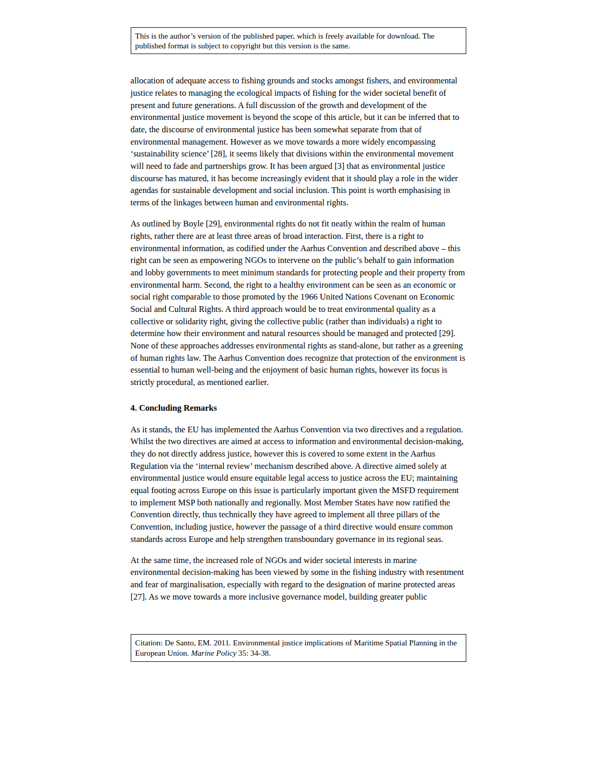This is the author’s version of the published paper, which is freely available for download. The published format is subject to copyright but this version is the same.
allocation of adequate access to fishing grounds and stocks amongst fishers, and environmental justice relates to managing the ecological impacts of fishing for the wider societal benefit of present and future generations. A full discussion of the growth and development of the environmental justice movement is beyond the scope of this article, but it can be inferred that to date, the discourse of environmental justice has been somewhat separate from that of environmental management. However as we move towards a more widely encompassing ‘sustainability science’ [28], it seems likely that divisions within the environmental movement will need to fade and partnerships grow. It has been argued [3] that as environmental justice discourse has matured, it has become increasingly evident that it should play a role in the wider agendas for sustainable development and social inclusion. This point is worth emphasising in terms of the linkages between human and environmental rights.
As outlined by Boyle [29], environmental rights do not fit neatly within the realm of human rights, rather there are at least three areas of broad interaction. First, there is a right to environmental information, as codified under the Aarhus Convention and described above – this right can be seen as empowering NGOs to intervene on the public’s behalf to gain information and lobby governments to meet minimum standards for protecting people and their property from environmental harm. Second, the right to a healthy environment can be seen as an economic or social right comparable to those promoted by the 1966 United Nations Covenant on Economic Social and Cultural Rights. A third approach would be to treat environmental quality as a collective or solidarity right, giving the collective public (rather than individuals) a right to determine how their environment and natural resources should be managed and protected [29]. None of these approaches addresses environmental rights as stand-alone, but rather as a greening of human rights law. The Aarhus Convention does recognize that protection of the environment is essential to human well-being and the enjoyment of basic human rights, however its focus is strictly procedural, as mentioned earlier.
4. Concluding Remarks
As it stands, the EU has implemented the Aarhus Convention via two directives and a regulation. Whilst the two directives are aimed at access to information and environmental decision-making, they do not directly address justice, however this is covered to some extent in the Aarhus Regulation via the ‘internal review’ mechanism described above. A directive aimed solely at environmental justice would ensure equitable legal access to justice across the EU; maintaining equal footing across Europe on this issue is particularly important given the MSFD requirement to implement MSP both nationally and regionally. Most Member States have now ratified the Convention directly, thus technically they have agreed to implement all three pillars of the Convention, including justice, however the passage of a third directive would ensure common standards across Europe and help strengthen transboundary governance in its regional seas.
At the same time, the increased role of NGOs and wider societal interests in marine environmental decision-making has been viewed by some in the fishing industry with resentment and fear of marginalisation, especially with regard to the designation of marine protected areas [27]. As we move towards a more inclusive governance model, building greater public
Citation: De Santo, EM. 2011. Environmental justice implications of Maritime Spatial Planning in the European Union. Marine Policy 35: 34-38.